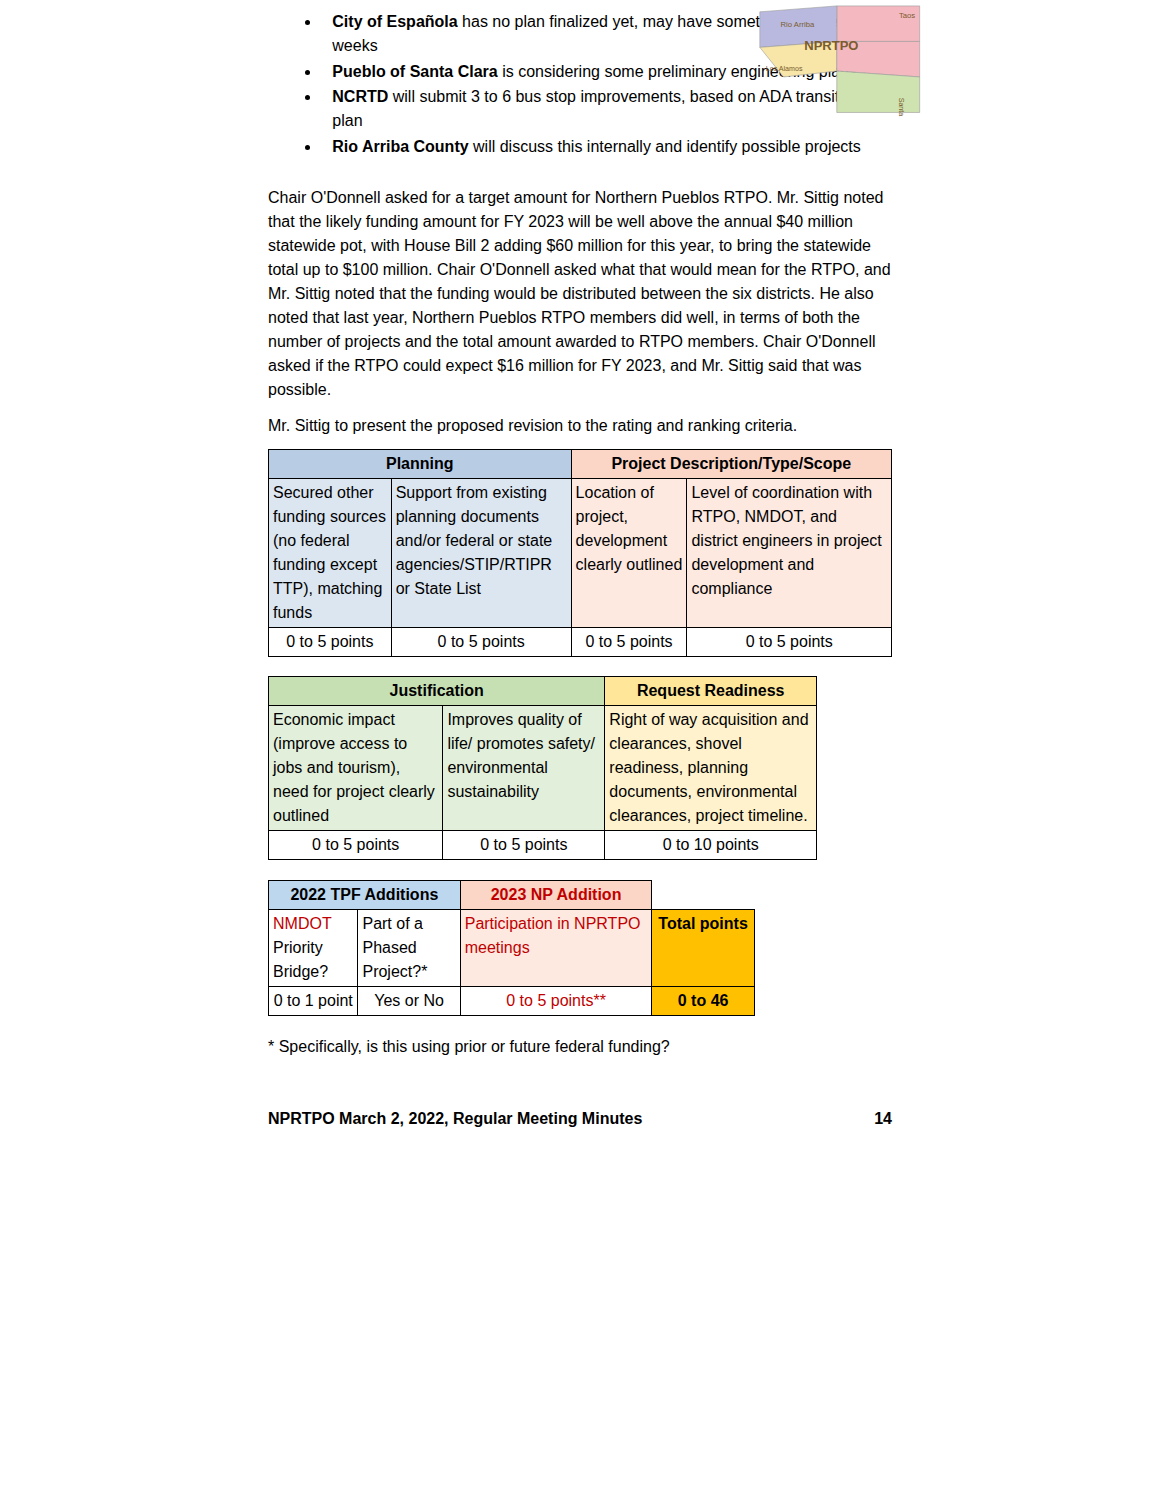Taos Rio Arriba NPRTPO Los Alamos Santa Fe
City of Española has no plan finalized yet, may have something in a few weeks
Pueblo of Santa Clara is considering some preliminary engineering plans
NCRTD will submit 3 to 6 bus stop improvements, based on ADA transition plan
Rio Arriba County will discuss this internally and identify possible projects
Chair O'Donnell asked for a target amount for Northern Pueblos RTPO. Mr. Sittig noted that the likely funding amount for FY 2023 will be well above the annual $40 million statewide pot, with House Bill 2 adding $60 million for this year, to bring the statewide total up to $100 million. Chair O'Donnell asked what that would mean for the RTPO, and Mr. Sittig noted that the funding would be distributed between the six districts. He also noted that last year, Northern Pueblos RTPO members did well, in terms of both the number of projects and the total amount awarded to RTPO members. Chair O'Donnell asked if the RTPO could expect $16 million for FY 2023, and Mr. Sittig said that was possible.
Mr. Sittig to present the proposed revision to the rating and ranking criteria.
| Planning | Project Description/Type/Scope |
| Secured other funding sources (no federal funding except TTP), matching funds | Support from existing planning documents and/or federal or state agencies/STIP/RTIPR or State List | Location of project, development clearly outlined | Level of coordination with RTPO, NMDOT, and district engineers in project development and compliance |
| 0 to 5 points | 0 to 5 points | 0 to 5 points | 0 to 5 points |
| Justification | Request Readiness |
| Economic impact (improve access to jobs and tourism), need for project clearly outlined | Improves quality of life/ promotes safety/ environmental sustainability | Right of way acquisition and clearances, shovel readiness, planning documents, environmental clearances, project timeline. |
| 0 to 5 points | 0 to 5 points | 0 to 10 points |
| 2022 TPF Additions | 2023 NP Addition | |
| NMDOT Priority Bridge? | Part of a Phased Project?* | Participation in NPRTPO meetings | Total points |
| 0 to 1 point | Yes or No | 0 to 5 points** | 0 to 46 |
* Specifically, is this using prior or future federal funding?
NPRTPO March 2, 2022, Regular Meeting Minutes 14